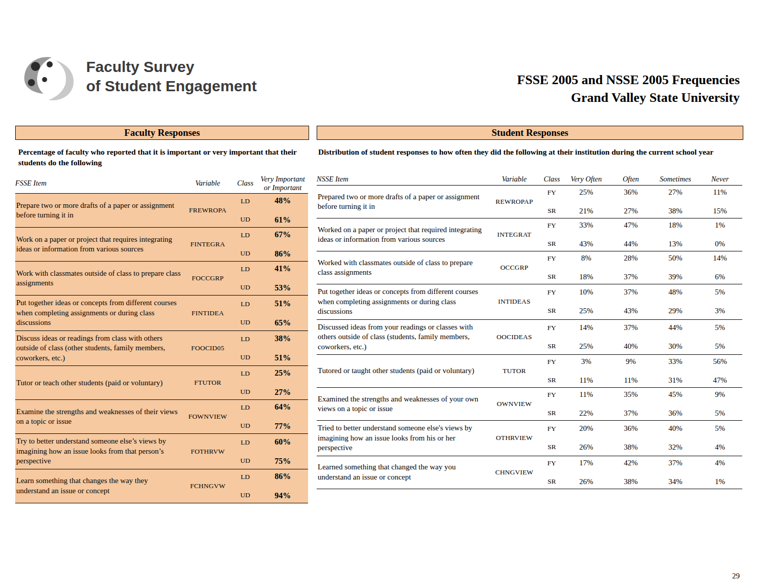Faculty Survey
of Student Engagement
FSSE 2005 and NSSE 2005 Frequencies
Grand Valley State University
Faculty Responses
Student Responses
Percentage of faculty who reported that it is important or very important that their students do the following
Distribution of student responses to how often they did the following at their institution during the current school year
| FSSE Item | Variable | Class | Very Important or Important |
| --- | --- | --- | --- |
| Prepare two or more drafts of a paper or assignment before turning it in | FREWROPA | LD UD | 48% 61% |
| Work on a paper or project that requires integrating ideas or information from various sources | FINTEGRA | LD UD | 67% 86% |
| Work with classmates outside of class to prepare class assignments | FOCCGRP | LD UD | 41% 53% |
| Put together ideas or concepts from different courses when completing assignments or during class discussions | FINTIDEA | LD UD | 51% 65% |
| Discuss ideas or readings from class with others outside of class (other students, family members, coworkers, etc.) | FOOCID05 | LD UD | 38% 51% |
| Tutor or teach other students (paid or voluntary) | FTUTOR | LD UD | 25% 27% |
| Examine the strengths and weaknesses of their views on a topic or issue | FOWNVIEW | LD UD | 64% 77% |
| Try to better understand someone else’s views by imagining how an issue looks from that person’s perspective | FOTHRVW | LD UD | 60% 75% |
| Learn something that changes the way they understand an issue or concept | FCHNGVW | LD UD | 86% 94% |
| NSSE Item | Variable | Class | Very Often | Often | Sometimes | Never |
| --- | --- | --- | --- | --- | --- | --- |
| Prepared two or more drafts of a paper or assignment before turning it in | REWROPAP | FY SR | 25% 21% | 36% 27% | 27% 38% | 11% 15% |
| Worked on a paper or project that required integrating ideas or information from various sources | INTEGRAT | FY SR | 33% 43% | 47% 44% | 18% 13% | 1% 0% |
| Worked with classmates outside of class to prepare class assignments | OCCGRP | FY SR | 8% 18% | 28% 37% | 50% 39% | 14% 6% |
| Put together ideas or concepts from different courses when completing assignments or during class discussions | INTIDEAS | FY SR | 10% 25% | 37% 43% | 48% 29% | 5% 3% |
| Discussed ideas from your readings or classes with others outside of class (students, family members, coworkers, etc.) | OOCIDEAS | FY SR | 14% 25% | 37% 40% | 44% 30% | 5% 5% |
| Tutored or taught other students (paid or voluntary) | TUTOR | FY SR | 3% 11% | 9% 11% | 33% 31% | 56% 47% |
| Examined the strengths and weaknesses of your own views on a topic or issue | OWNVIEW | FY SR | 11% 22% | 35% 37% | 45% 36% | 9% 5% |
| Tried to better understand someone else's views by imagining how an issue looks from his or her perspective | OTHRVIEW | FY SR | 20% 26% | 36% 38% | 40% 32% | 5% 4% |
| Learned something that changed the way you understand an issue or concept | CHNGVIEW | FY SR | 17% 26% | 42% 38% | 37% 34% | 4% 1% |
29